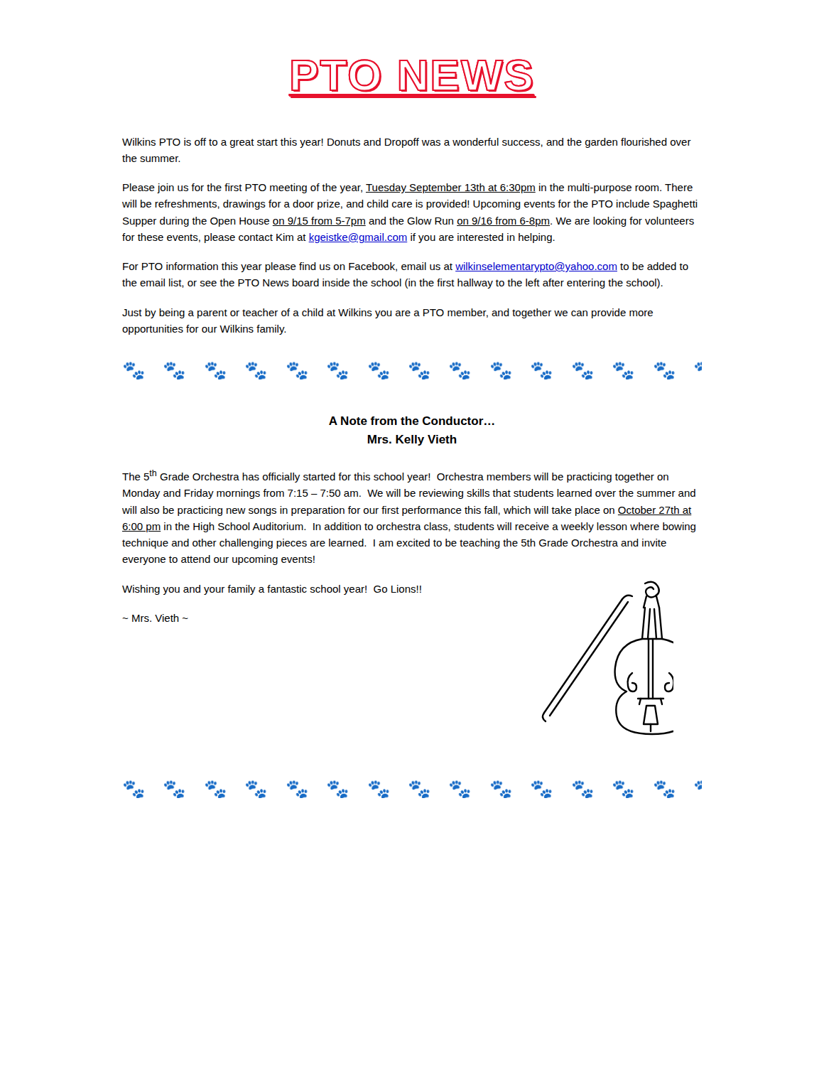PTO NEWS
Wilkins PTO is off to a great start this year! Donuts and Dropoff was a wonderful success, and the garden flourished over the summer.
Please join us for the first PTO meeting of the year, Tuesday September 13th at 6:30pm in the multi-purpose room. There will be refreshments, drawings for a door prize, and child care is provided! Upcoming events for the PTO include Spaghetti Supper during the Open House on 9/15 from 5-7pm and the Glow Run on 9/16 from 6-8pm. We are looking for volunteers for these events, please contact Kim at kgeistke@gmail.com if you are interested in helping.
For PTO information this year please find us on Facebook, email us at wilkinselementarypto@yahoo.com to be added to the email list, or see the PTO News board inside the school (in the first hallway to the left after entering the school).
Just by being a parent or teacher of a child at Wilkins you are a PTO member, and together we can provide more opportunities for our Wilkins family.
🐾 🐾 🐾 🐾 🐾 🐾 🐾 🐾 🐾 🐾 🐾 🐾 🐾 🐾 🐾 🐾 🐾
A Note from the Conductor…
Mrs. Kelly Vieth
The 5th Grade Orchestra has officially started for this school year! Orchestra members will be practicing together on Monday and Friday mornings from 7:15 – 7:50 am. We will be reviewing skills that students learned over the summer and will also be practicing new songs in preparation for our first performance this fall, which will take place on October 27th at 6:00 pm in the High School Auditorium. In addition to orchestra class, students will receive a weekly lesson where bowing technique and other challenging pieces are learned. I am excited to be teaching the 5th Grade Orchestra and invite everyone to attend our upcoming events!
Wishing you and your family a fantastic school year! Go Lions!!
~ Mrs. Vieth ~
🐾 🐾 🐾 🐾 🐾 🐾 🐾 🐾 🐾 🐾 🐾 🐾 🐾 🐾 🐾 🐾 🐾